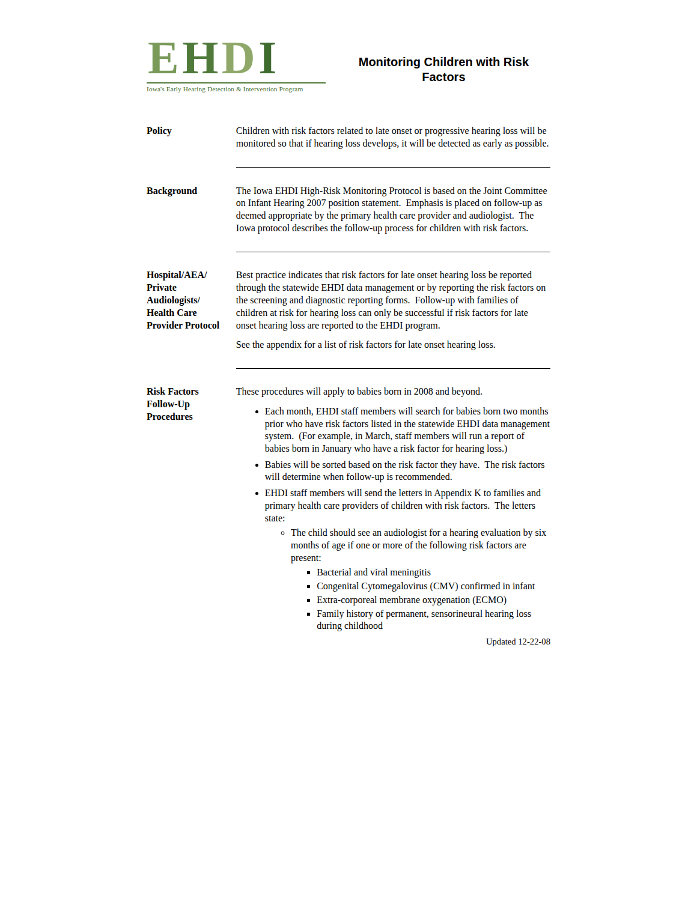EHDI
Iowa's Early Hearing Detection & Intervention Program
Monitoring Children with Risk
Factors
Policy
Children with risk factors related to late onset or progressive hearing loss will be monitored so that if hearing loss develops, it will be detected as early as possible.
Background
The Iowa EHDI High-Risk Monitoring Protocol is based on the Joint Committee on Infant Hearing 2007 position statement. Emphasis is placed on follow-up as deemed appropriate by the primary health care provider and audiologist. The Iowa protocol describes the follow-up process for children with risk factors.
Hospital/AEA/ Private Audiologists/ Health Care Provider Protocol
Best practice indicates that risk factors for late onset hearing loss be reported through the statewide EHDI data management or by reporting the risk factors on the screening and diagnostic reporting forms. Follow-up with families of children at risk for hearing loss can only be successful if risk factors for late onset hearing loss are reported to the EHDI program.
See the appendix for a list of risk factors for late onset hearing loss.
Risk Factors Follow-Up Procedures
These procedures will apply to babies born in 2008 and beyond.
Each month, EHDI staff members will search for babies born two months prior who have risk factors listed in the statewide EHDI data management system. (For example, in March, staff members will run a report of babies born in January who have a risk factor for hearing loss.)
Babies will be sorted based on the risk factor they have. The risk factors will determine when follow-up is recommended.
EHDI staff members will send the letters in Appendix K to families and primary health care providers of children with risk factors. The letters state:
The child should see an audiologist for a hearing evaluation by six months of age if one or more of the following risk factors are present:
Bacterial and viral meningitis
Congenital Cytomegalovirus (CMV) confirmed in infant
Extra-corporeal membrane oxygenation (ECMO)
Family history of permanent, sensorineural hearing loss during childhood
Updated 12-22-08